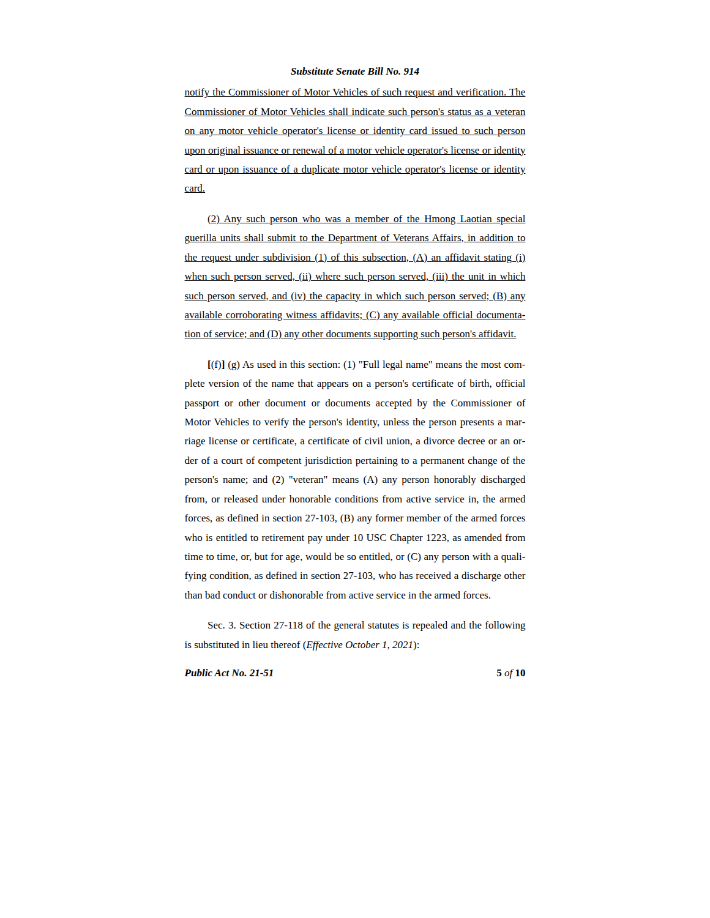Substitute Senate Bill No. 914
notify the Commissioner of Motor Vehicles of such request and verification. The Commissioner of Motor Vehicles shall indicate such person's status as a veteran on any motor vehicle operator's license or identity card issued to such person upon original issuance or renewal of a motor vehicle operator's license or identity card or upon issuance of a duplicate motor vehicle operator's license or identity card.
(2) Any such person who was a member of the Hmong Laotian special guerilla units shall submit to the Department of Veterans Affairs, in addition to the request under subdivision (1) of this subsection, (A) an affidavit stating (i) when such person served, (ii) where such person served, (iii) the unit in which such person served, and (iv) the capacity in which such person served; (B) any available corroborating witness affidavits; (C) any available official documentation of service; and (D) any other documents supporting such person's affidavit.
[(f)] (g) As used in this section: (1) "Full legal name" means the most complete version of the name that appears on a person's certificate of birth, official passport or other document or documents accepted by the Commissioner of Motor Vehicles to verify the person's identity, unless the person presents a marriage license or certificate, a certificate of civil union, a divorce decree or an order of a court of competent jurisdiction pertaining to a permanent change of the person's name; and (2) "veteran" means (A) any person honorably discharged from, or released under honorable conditions from active service in, the armed forces, as defined in section 27-103, (B) any former member of the armed forces who is entitled to retirement pay under 10 USC Chapter 1223, as amended from time to time, or, but for age, would be so entitled, or (C) any person with a qualifying condition, as defined in section 27-103, who has received a discharge other than bad conduct or dishonorable from active service in the armed forces.
Sec. 3. Section 27-118 of the general statutes is repealed and the following is substituted in lieu thereof (Effective October 1, 2021):
Public Act No. 21-51 5 of 10